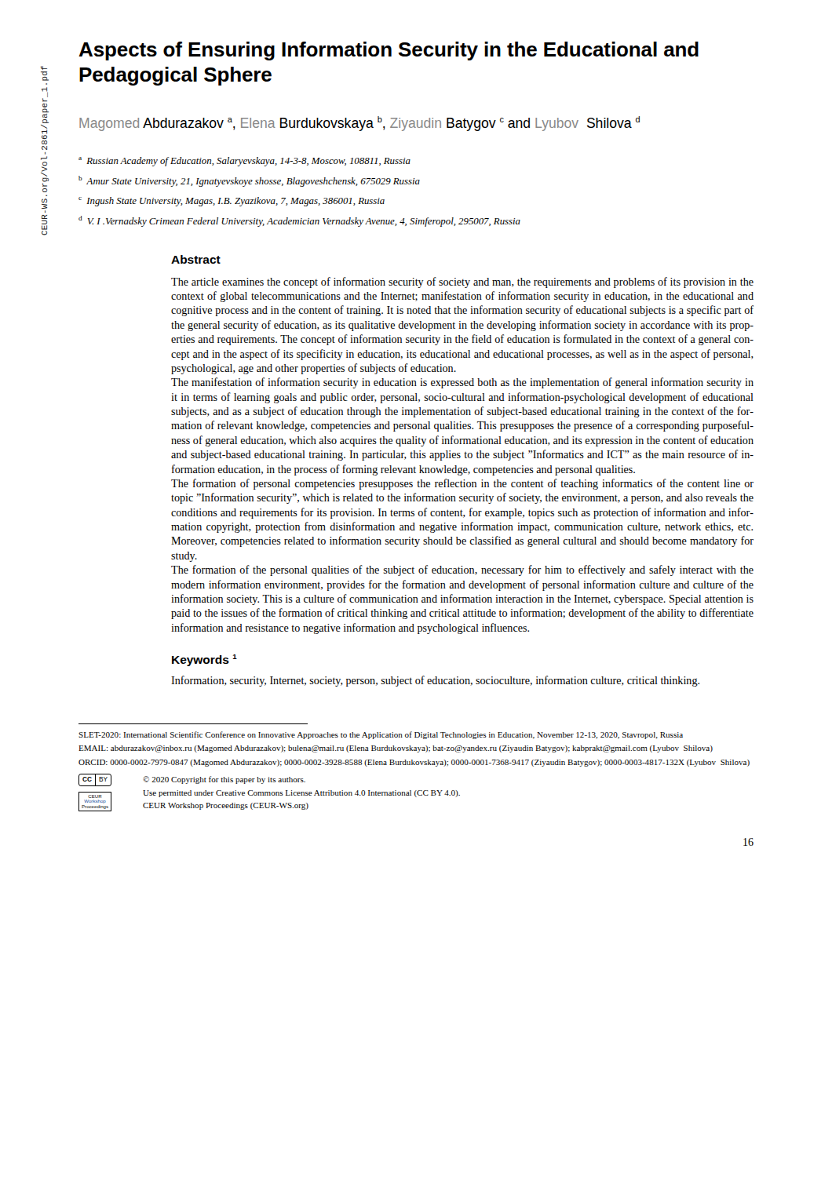CEUR-WS.org/Vol-2861/paper_1.pdf
Aspects of Ensuring Information Security in the Educational and Pedagogical Sphere
Magomed Abdurazakov a, Elena Burdukovskaya b, Ziyaudin Batygov c and Lyubov Shilova d
a Russian Academy of Education, Salaryevskaya, 14-3-8, Moscow, 108811, Russia
b Amur State University, 21, Ignatyevskoye shosse, Blagoveshchensk, 675029 Russia
c Ingush State University, Magas, I.B. Zyazikova, 7, Magas, 386001, Russia
d V. I .Vernadsky Crimean Federal University, Academician Vernadsky Avenue, 4, Simferopol, 295007, Russia
Abstract
The article examines the concept of information security of society and man, the requirements and problems of its provision in the context of global telecommunications and the Internet; manifestation of information security in education, in the educational and cognitive process and in the content of training. It is noted that the information security of educational subjects is a specific part of the general security of education, as its qualitative development in the developing information society in accordance with its properties and requirements. The concept of information security in the field of education is formulated in the context of a general concept and in the aspect of its specificity in education, its educational and educational processes, as well as in the aspect of personal, psychological, age and other properties of subjects of education.
The manifestation of information security in education is expressed both as the implementation of general information security in it in terms of learning goals and public order, personal, socio-cultural and information-psychological development of educational subjects, and as a subject of education through the implementation of subject-based educational training in the context of the formation of relevant knowledge, competencies and personal qualities. This presupposes the presence of a corresponding purposefulness of general education, which also acquires the quality of informational education, and its expression in the content of education and subject-based educational training. In particular, this applies to the subject ”Informatics and ICT” as the main resource of information education, in the process of forming relevant knowledge, competencies and personal qualities.
The formation of personal competencies presupposes the reflection in the content of teaching informatics of the content line or topic ”Information security”, which is related to the information security of society, the environment, a person, and also reveals the conditions and requirements for its provision. In terms of content, for example, topics such as protection of information and information copyright, protection from disinformation and negative information impact, communication culture, network ethics, etc. Moreover, competencies related to information security should be classified as general cultural and should become mandatory for study.
The formation of the personal qualities of the subject of education, necessary for him to effectively and safely interact with the modern information environment, provides for the formation and development of personal information culture and culture of the information society. This is a culture of communication and information interaction in the Internet, cyberspace. Special attention is paid to the issues of the formation of critical thinking and critical attitude to information; development of the ability to differentiate information and resistance to negative information and psychological influences.
Keywords 1
Information, security, Internet, society, person, subject of education, socioculture, information culture, critical thinking.
SLET-2020: International Scientific Conference on Innovative Approaches to the Application of Digital Technologies in Education, November 12-13, 2020, Stavropol, Russia
EMAIL: abdurazakov@inbox.ru (Magomed Abdurazakov); bulena@mail.ru (Elena Burdukovskaya); bat-zo@yandex.ru (Ziyaudin Batygov); kabprakt@gmail.com (Lyubov Shilova)
ORCID: 0000-0002-7979-0847 (Magomed Abdurazakov); 0000-0002-3928-8588 (Elena Burdukovskaya); 0000-0001-7368-9417 (Ziyaudin Batygov); 0000-0003-4817-132X (Lyubov Shilova)
CC BY
CEUR
Workshop
Proceedings
© 2020 Copyright for this paper by its authors.
Use permitted under Creative Commons License Attribution 4.0 International (CC BY 4.0).
CEUR Workshop Proceedings (CEUR-WS.org)
16